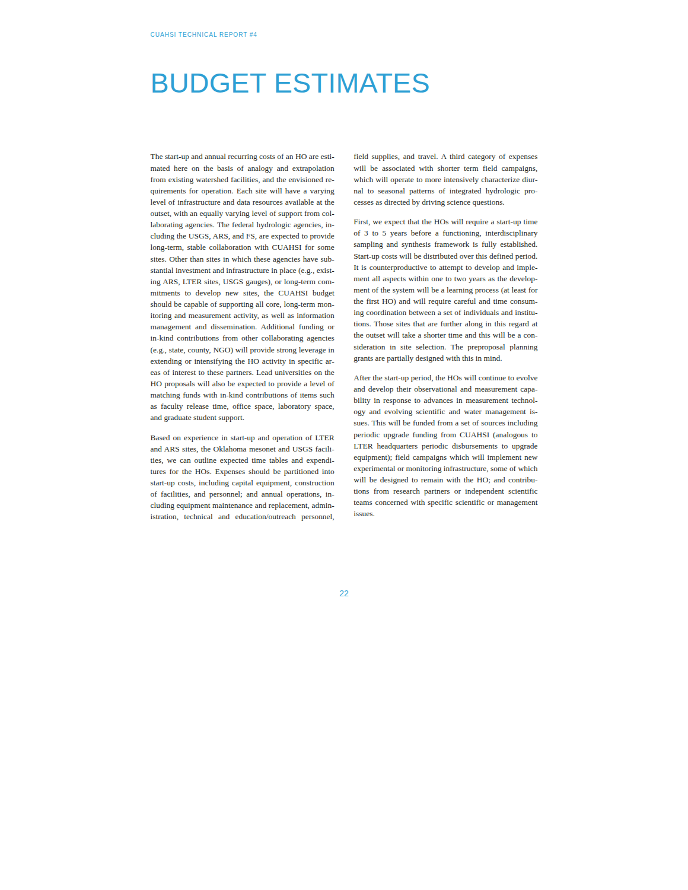CUAHSI Technical Report #4
Budget Estimates
The start-up and annual recurring costs of an HO are estimated here on the basis of analogy and extrapolation from existing watershed facilities, and the envisioned requirements for operation. Each site will have a varying level of infrastructure and data resources available at the outset, with an equally varying level of support from collaborating agencies. The federal hydrologic agencies, including the USGS, ARS, and FS, are expected to provide long-term, stable collaboration with CUAHSI for some sites. Other than sites in which these agencies have substantial investment and infrastructure in place (e.g., existing ARS, LTER sites, USGS gauges), or long-term commitments to develop new sites, the CUAHSI budget should be capable of supporting all core, long-term monitoring and measurement activity, as well as information management and dissemination. Additional funding or in-kind contributions from other collaborating agencies (e.g., state, county, NGO) will provide strong leverage in extending or intensifying the HO activity in specific areas of interest to these partners. Lead universities on the HO proposals will also be expected to provide a level of matching funds with in-kind contributions of items such as faculty release time, office space, laboratory space, and graduate student support.
Based on experience in start-up and operation of LTER and ARS sites, the Oklahoma mesonet and USGS facilities, we can outline expected time tables and expenditures for the HOs. Expenses should be partitioned into start-up costs, including capital equipment, construction of facilities, and personnel; and annual operations, including equipment maintenance and replacement, administration, technical and education/outreach personnel, field supplies, and travel. A third category of expenses will be associated with shorter term field campaigns, which will operate to more intensively characterize diurnal to seasonal patterns of integrated hydrologic processes as directed by driving science questions.
First, we expect that the HOs will require a start-up time of 3 to 5 years before a functioning, interdisciplinary sampling and synthesis framework is fully established. Start-up costs will be distributed over this defined period. It is counterproductive to attempt to develop and implement all aspects within one to two years as the development of the system will be a learning process (at least for the first HO) and will require careful and time consuming coordination between a set of individuals and institutions. Those sites that are further along in this regard at the outset will take a shorter time and this will be a consideration in site selection. The preproposal planning grants are partially designed with this in mind.
After the start-up period, the HOs will continue to evolve and develop their observational and measurement capability in response to advances in measurement technology and evolving scientific and water management issues. This will be funded from a set of sources including periodic upgrade funding from CUAHSI (analogous to LTER headquarters periodic disbursements to upgrade equipment); field campaigns which will implement new experimental or monitoring infrastructure, some of which will be designed to remain with the HO; and contributions from research partners or independent scientific teams concerned with specific scientific or management issues.
22